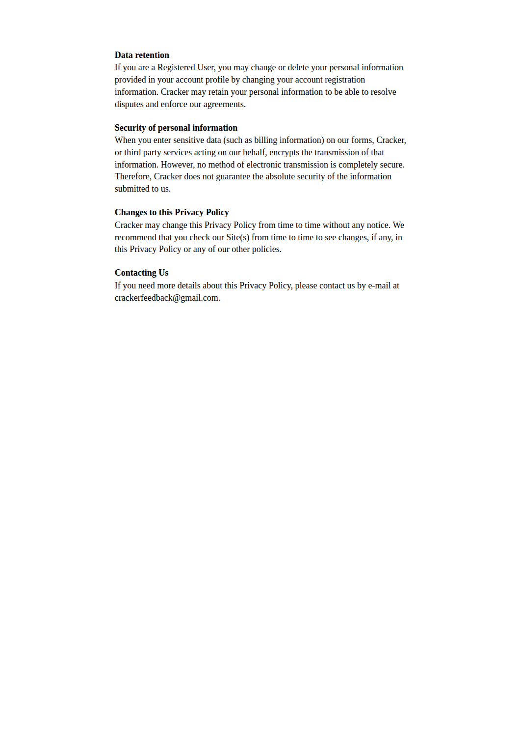Data retention
If you are a Registered User, you may change or delete your personal information provided in your account profile by changing your account registration information. Cracker may retain your personal information to be able to resolve disputes and enforce our agreements.
Security of personal information
When you enter sensitive data (such as billing information) on our forms, Cracker, or third party services acting on our behalf, encrypts the transmission of that information. However, no method of electronic transmission is completely secure. Therefore, Cracker does not guarantee the absolute security of the information submitted to us.
Changes to this Privacy Policy
Cracker may change this Privacy Policy from time to time without any notice. We recommend that you check our Site(s) from time to time to see changes, if any, in this Privacy Policy or any of our other policies.
Contacting Us
If you need more details about this Privacy Policy, please contact us by e-mail at crackerfeedback@gmail.com.